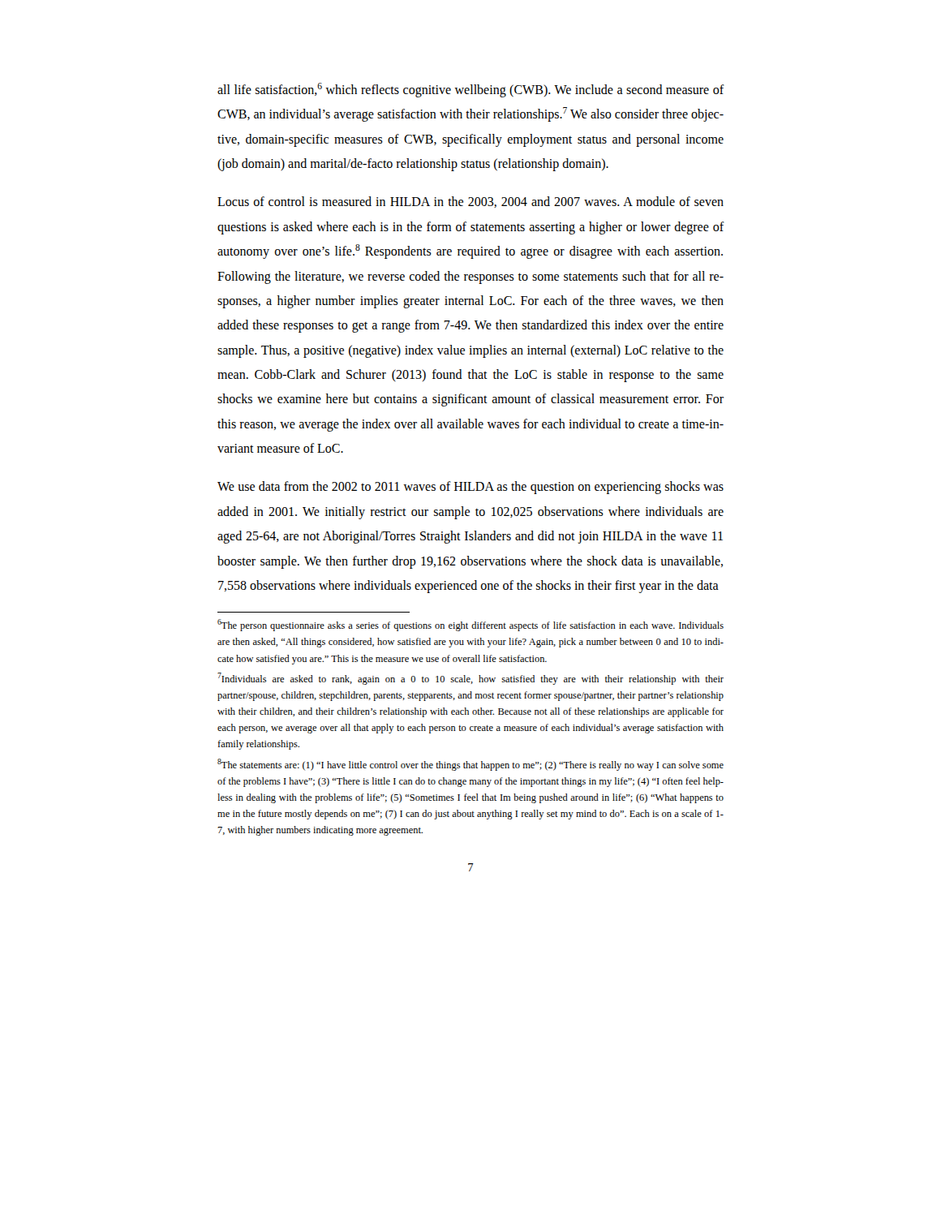all life satisfaction,6 which reflects cognitive wellbeing (CWB). We include a second measure of CWB, an individual’s average satisfaction with their relationships.7 We also consider three objective, domain-specific measures of CWB, specifically employment status and personal income (job domain) and marital/de-facto relationship status (relationship domain).
Locus of control is measured in HILDA in the 2003, 2004 and 2007 waves. A module of seven questions is asked where each is in the form of statements asserting a higher or lower degree of autonomy over one’s life.8 Respondents are required to agree or disagree with each assertion. Following the literature, we reverse coded the responses to some statements such that for all responses, a higher number implies greater internal LoC. For each of the three waves, we then added these responses to get a range from 7-49. We then standardized this index over the entire sample. Thus, a positive (negative) index value implies an internal (external) LoC relative to the mean. Cobb-Clark and Schurer (2013) found that the LoC is stable in response to the same shocks we examine here but contains a significant amount of classical measurement error. For this reason, we average the index over all available waves for each individual to create a time-invariant measure of LoC.
We use data from the 2002 to 2011 waves of HILDA as the question on experiencing shocks was added in 2001. We initially restrict our sample to 102,025 observations where individuals are aged 25-64, are not Aboriginal/Torres Straight Islanders and did not join HILDA in the wave 11 booster sample. We then further drop 19,162 observations where the shock data is unavailable, 7,558 observations where individuals experienced one of the shocks in their first year in the data
6The person questionnaire asks a series of questions on eight different aspects of life satisfaction in each wave. Individuals are then asked, “All things considered, how satisfied are you with your life? Again, pick a number between 0 and 10 to indicate how satisfied you are.” This is the measure we use of overall life satisfaction.
7Individuals are asked to rank, again on a 0 to 10 scale, how satisfied they are with their relationship with their partner/spouse, children, stepchildren, parents, stepparents, and most recent former spouse/partner, their partner’s relationship with their children, and their children’s relationship with each other. Because not all of these relationships are applicable for each person, we average over all that apply to each person to create a measure of each individual’s average satisfaction with family relationships.
8The statements are: (1) “I have little control over the things that happen to me”; (2) “There is really no way I can solve some of the problems I have”; (3) “There is little I can do to change many of the important things in my life”; (4) “I often feel helpless in dealing with the problems of life”; (5) “Sometimes I feel that Im being pushed around in life”; (6) “What happens to me in the future mostly depends on me”; (7) I can do just about anything I really set my mind to do”. Each is on a scale of 1-7, with higher numbers indicating more agreement.
7